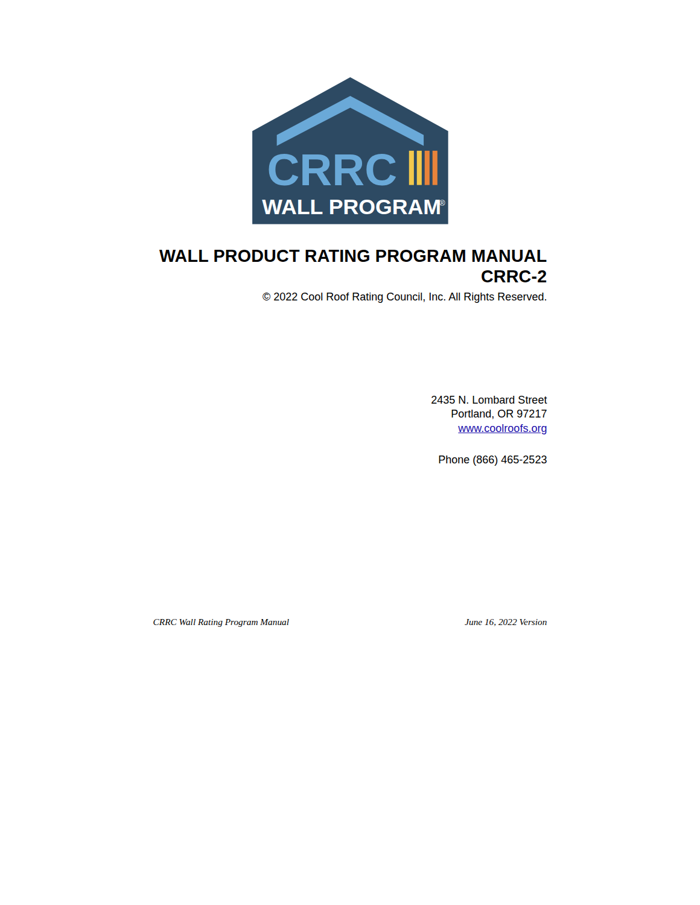CRRC WALL PROGRAM ®
WALL PRODUCT RATING PROGRAM MANUAL
CRRC-2
© 2022 Cool Roof Rating Council, Inc. All Rights Reserved.
2435 N. Lombard Street
Portland, OR 97217
www.coolroofs.org
Phone (866) 465-2523
CRRC Wall Rating Program Manual June 16, 2022 Version